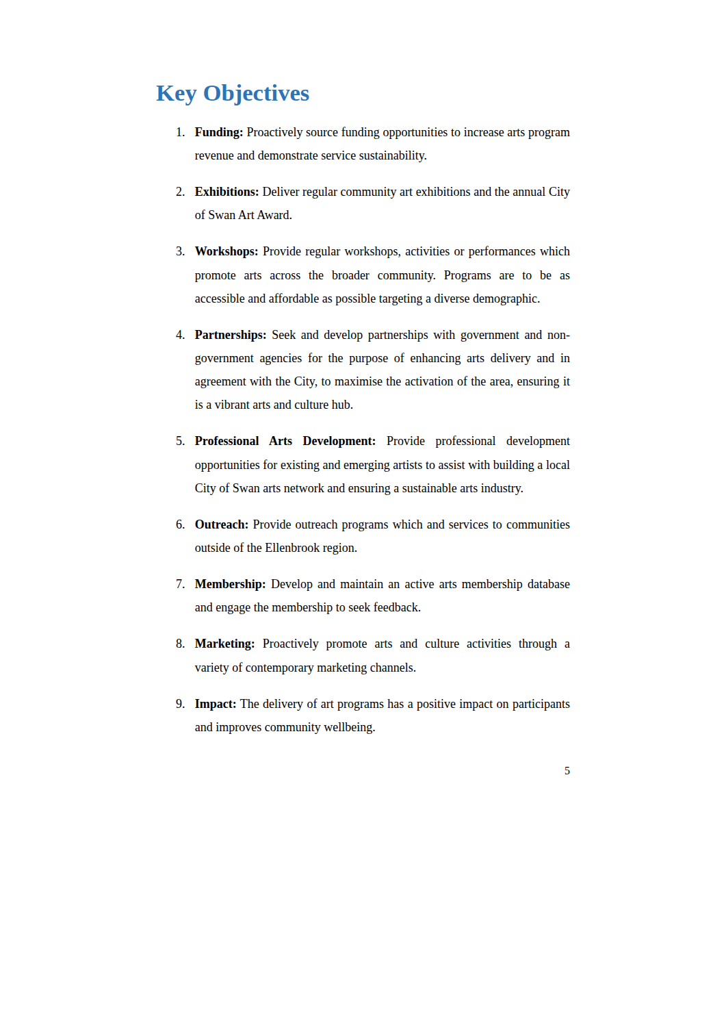Key Objectives
Funding: Proactively source funding opportunities to increase arts program revenue and demonstrate service sustainability.
Exhibitions: Deliver regular community art exhibitions and the annual City of Swan Art Award.
Workshops: Provide regular workshops, activities or performances which promote arts across the broader community. Programs are to be as accessible and affordable as possible targeting a diverse demographic.
Partnerships: Seek and develop partnerships with government and non-government agencies for the purpose of enhancing arts delivery and in agreement with the City, to maximise the activation of the area, ensuring it is a vibrant arts and culture hub.
Professional Arts Development: Provide professional development opportunities for existing and emerging artists to assist with building a local City of Swan arts network and ensuring a sustainable arts industry.
Outreach: Provide outreach programs which and services to communities outside of the Ellenbrook region.
Membership: Develop and maintain an active arts membership database and engage the membership to seek feedback.
Marketing: Proactively promote arts and culture activities through a variety of contemporary marketing channels.
Impact: The delivery of art programs has a positive impact on participants and improves community wellbeing.
5